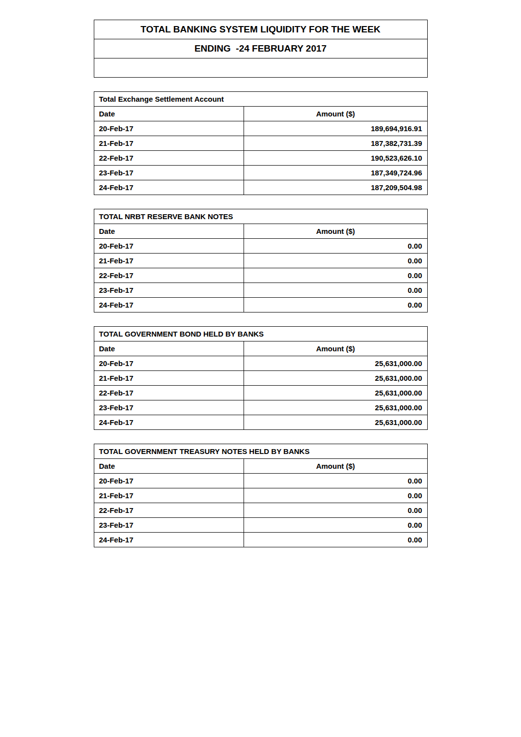| TOTAL BANKING SYSTEM LIQUIDITY FOR THE WEEK |
| ENDING -24 FEBRUARY 2017 |
| Total Exchange Settlement Account |
| Date | Amount ($) |
| 20-Feb-17 | 189,694,916.91 |
| 21-Feb-17 | 187,382,731.39 |
| 22-Feb-17 | 190,523,626.10 |
| 23-Feb-17 | 187,349,724.96 |
| 24-Feb-17 | 187,209,504.98 |
| TOTAL NRBT RESERVE BANK NOTES |
| Date | Amount ($) |
| 20-Feb-17 | 0.00 |
| 21-Feb-17 | 0.00 |
| 22-Feb-17 | 0.00 |
| 23-Feb-17 | 0.00 |
| 24-Feb-17 | 0.00 |
| TOTAL GOVERNMENT BOND HELD BY BANKS |
| Date | Amount ($) |
| 20-Feb-17 | 25,631,000.00 |
| 21-Feb-17 | 25,631,000.00 |
| 22-Feb-17 | 25,631,000.00 |
| 23-Feb-17 | 25,631,000.00 |
| 24-Feb-17 | 25,631,000.00 |
| TOTAL GOVERNMENT TREASURY NOTES HELD BY BANKS |
| Date | Amount ($) |
| 20-Feb-17 | 0.00 |
| 21-Feb-17 | 0.00 |
| 22-Feb-17 | 0.00 |
| 23-Feb-17 | 0.00 |
| 24-Feb-17 | 0.00 |